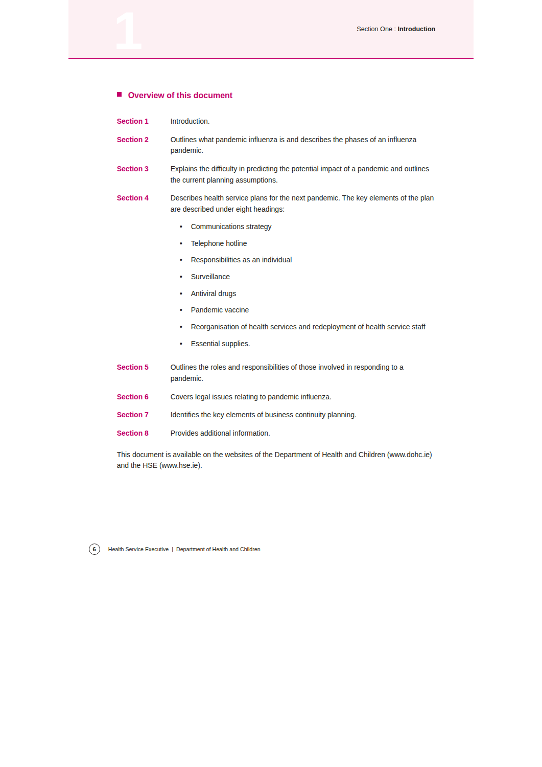1
Section One : Introduction
Overview of this document
| Section 1 | Introduction. |
| Section 2 | Outlines what pandemic influenza is and describes the phases of an influenza pandemic. |
| Section 3 | Explains the difficulty in predicting the potential impact of a pandemic and outlines the current planning assumptions. |
| Section 4 | Describes health service plans for the next pandemic. The key elements of the plan are described under eight headings: Communications strategy Telephone hotline Responsibilities as an individual Surveillance Antiviral drugs Pandemic vaccine Reorganisation of health services and redeployment of health service staff Essential supplies. |
| Section 5 | Outlines the roles and responsibilities of those involved in responding to a pandemic. |
| Section 6 | Covers legal issues relating to pandemic influenza. |
| Section 7 | Identifies the key elements of business continuity planning. |
| Section 8 | Provides additional information. |
This document is available on the websites of the Department of Health and Children (www.dohc.ie)
and the HSE (www.hse.ie).
6 Health Service Executive|Department of Health and Children